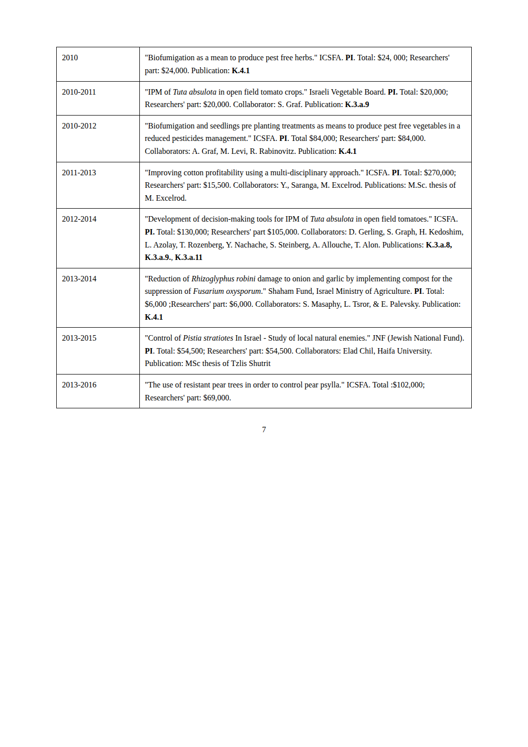| 2010 | "Biofumigation as a mean to produce pest free herbs." ICSFA. PI . Total: $24, 000; Researchers' part: $24,000. Publication: K.4.1 |
| 2010-2011 | "IPM of Tuta absulota in open field tomato crops." Israeli Vegetable Board. PI. Total: $20,000; Researchers' part: $20,000. Collaborator: S. Graf. Publication: K.3.a.9 |
| 2010-2012 | "Biofumigation and seedlings pre planting treatments as means to produce pest free vegetables in a reduced pesticides management." ICSFA. PI . Total $84,000; Researchers' part: $84,000. Collaborators: A. Graf, M. Levi, R. Rabinovitz. Publication: K.4.1 |
| 2011-2013 | "Improving cotton profitability using a multi-disciplinary approach." ICSFA. PI . Total: $270,000; Researchers' part: $15,500. Collaborators: Y., Saranga, M. Excelrod. Publications: M.Sc. thesis of M. Excelrod. |
| 2012-2014 | "Development of decision-making tools for IPM of Tuta absulota in open field tomatoes." ICSFA. PI. Total: $130,000; Researchers' part $105,000. Collaborators: D. Gerling, S. Graph, H. Kedoshim, L. Azolay, T. Rozenberg, Y. Nachache, S. Steinberg, A. Allouche, T. Alon. Publications: K.3.a.8, K.3.a.9. , K.3.a.11 |
| 2013-2014 | "Reduction of Rhizoglyphus robini damage to onion and garlic by implementing compost for the suppression of Fusarium oxysporum ." Shaham Fund, Israel Ministry of Agriculture. PI . Total: $6,000 ;Researchers' part: $6,000. Collaborators: S. Masaphy, L. Tsror, & E. Palevsky. Publication: K.4.1 |
| 2013-2015 | "Control of Pistia stratiotes In Israel - Study of local natural enemies." JNF (Jewish National Fund). PI . Total: $54,500; Researchers' part: $54,500. Collaborators: Elad Chil, Haifa University. Publication: MSc thesis of Tzlis Shutrit |
| 2013-2016 | "The use of resistant pear trees in order to control pear psylla." ICSFA. Total :$102,000; Researchers' part: $69,000. |
7